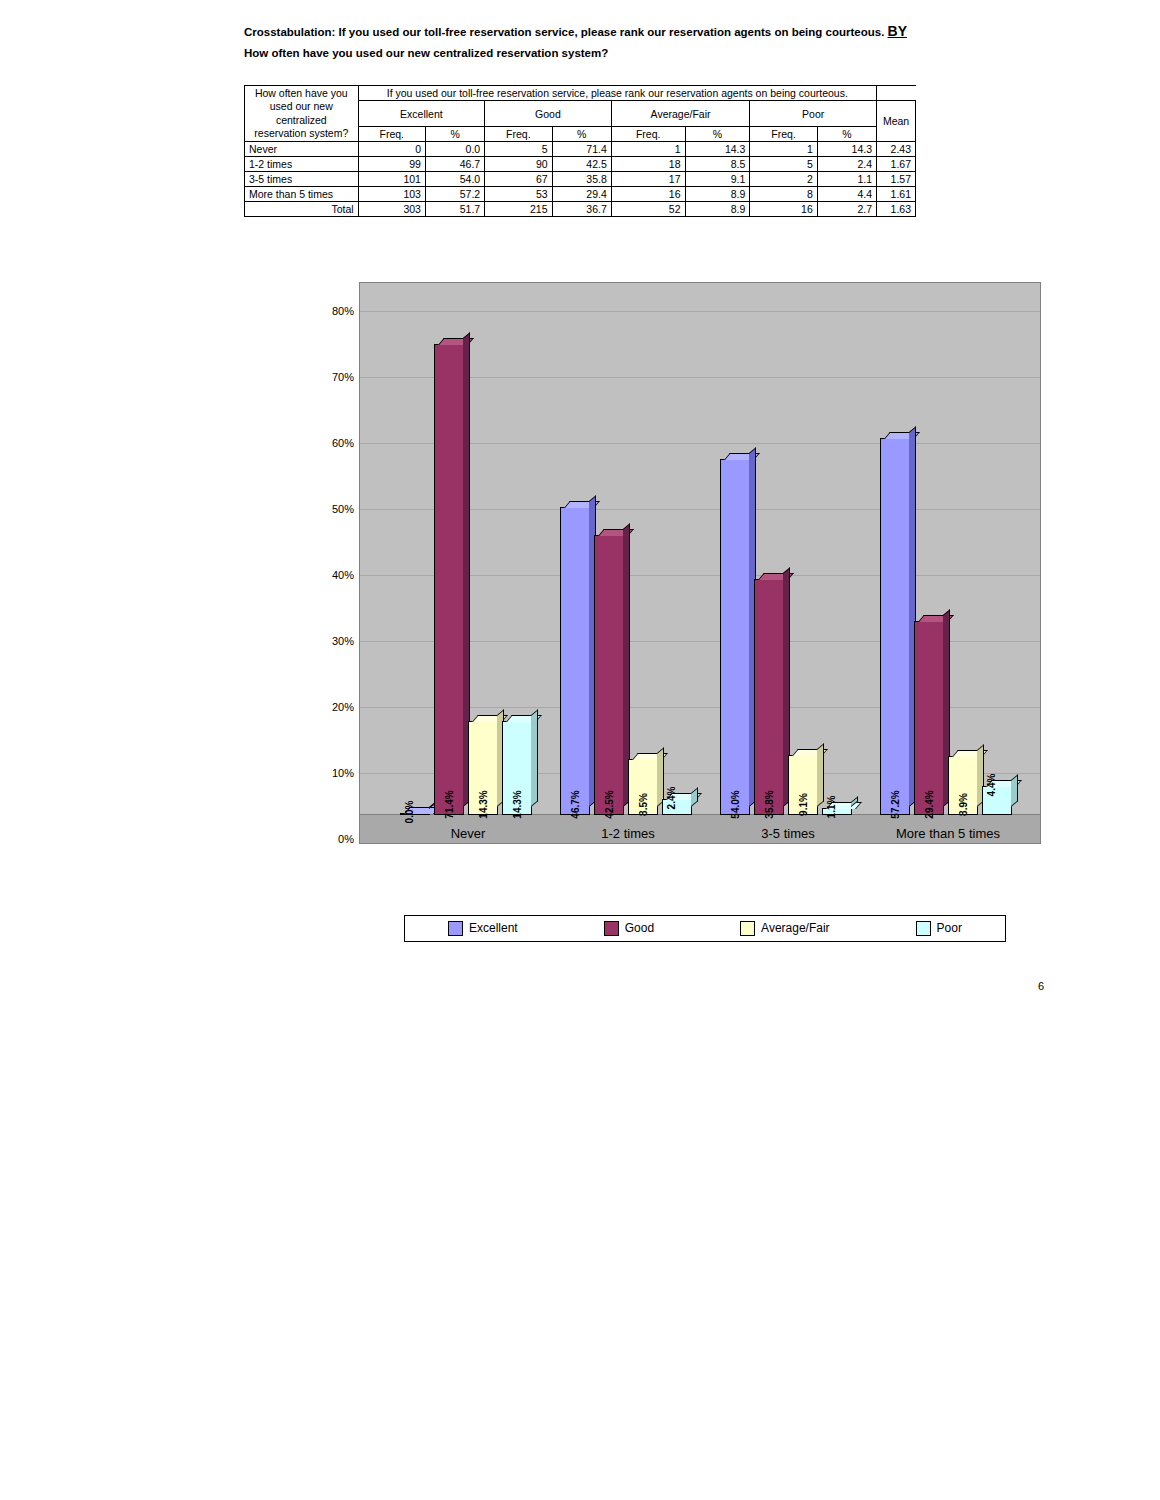Crosstabulation: If you used our toll-free reservation service, please rank our reservation agents on being courteous. BY How often have you used our new centralized reservation system?
| How often have you used our new centralized reservation system? | If you used our toll-free reservation service, please rank our reservation agents on being courteous. | |
| Excellent | Good | Average/Fair | Poor | Mean |
| Freq. | % | Freq. | % | Freq. | % | Freq. | % |
| Never | 0 | 0.0 | 5 | 71.4 | 1 | 14.3 | 1 | 14.3 | 2.43 |
| 1-2 times | 99 | 46.7 | 90 | 42.5 | 18 | 8.5 | 5 | 2.4 | 1.67 |
| 3-5 times | 101 | 54.0 | 67 | 35.8 | 17 | 9.1 | 2 | 1.1 | 1.57 |
| More than 5 times | 103 | 57.2 | 53 | 29.4 | 16 | 8.9 | 8 | 4.4 | 1.61 |
| Total | 303 | 51.7 | 215 | 36.7 | 52 | 8.9 | 16 | 2.7 | 1.63 |
80%
70%
60%
50%
40%
30%
20%
10%
0%
0.0%
71.4%
14.3%
14.3%
Never
46.7%
42.5%
8.5%
2.4%
1-2 times
54.0%
35.8%
9.1%
1.1%
3-5 times
57.2%
29.4%
8.9%
4.4%
More than 5 times
Excellent
Good
Average/Fair
Poor
6